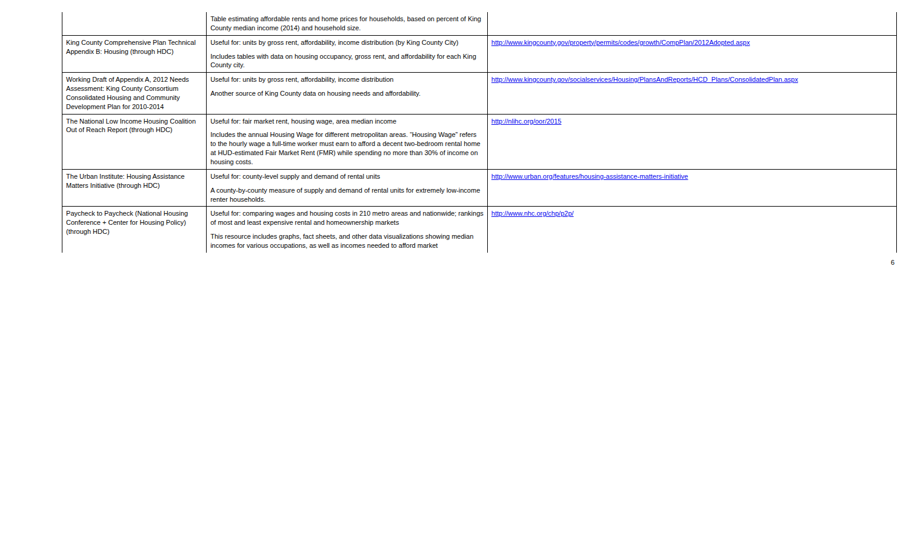| | | Table estimating affordable rents and home prices for households, based on percent of King County median income (2014) and household size. | |
| | King County Comprehensive Plan Technical Appendix B: Housing (through HDC) | Useful for: units by gross rent, affordability, income distribution (by King County City) Includes tables with data on housing occupancy, gross rent, and affordability for each King County city. | http://www.kingcounty.gov/property/permits/codes/growth/CompPlan/2012Adopted.aspx |
| | Working Draft of Appendix A, 2012 Needs Assessment: King County Consortium Consolidated Housing and Community Development Plan for 2010-2014 | Useful for: units by gross rent, affordability, income distribution Another source of King County data on housing needs and affordability. | http://www.kingcounty.gov/socialservices/Housing/PlansAndReports/HCD_Plans/ConsolidatedPlan.aspx |
| | The National Low Income Housing Coalition Out of Reach Report (through HDC) | Useful for: fair market rent, housing wage, area median income Includes the annual Housing Wage for different metropolitan areas. “Housing Wage” refers to the hourly wage a full-time worker must earn to afford a decent two-bedroom rental home at HUD-estimated Fair Market Rent (FMR) while spending no more than 30% of income on housing costs. | http://nlihc.org/oor/2015 |
| | The Urban Institute: Housing Assistance Matters Initiative (through HDC) | Useful for: county-level supply and demand of rental units A county-by-county measure of supply and demand of rental units for extremely low-income renter households. | http://www.urban.org/features/housing-assistance-matters-initiative |
| | Paycheck to Paycheck (National Housing Conference + Center for Housing Policy) (through HDC) | Useful for: comparing wages and housing costs in 210 metro areas and nationwide; rankings of most and least expensive rental and homeownership markets This resource includes graphs, fact sheets, and other data visualizations showing median incomes for various occupations, as well as incomes needed to afford market | http://www.nhc.org/chp/p2p/ |
6